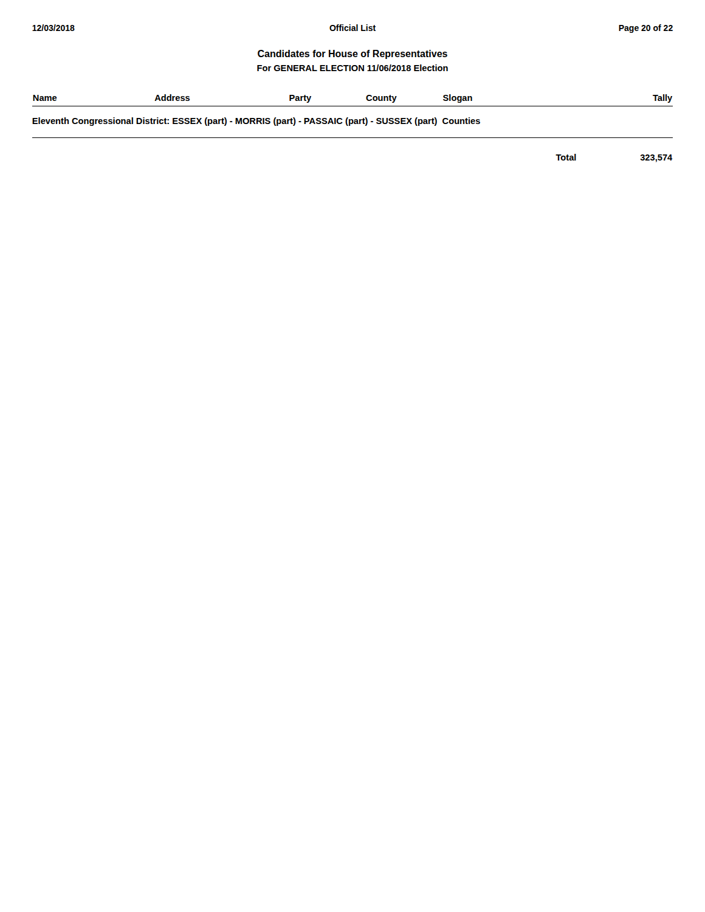12/03/2018
Official List
Page 20 of 22
Candidates for House of Representatives
For GENERAL ELECTION 11/06/2018 Election
| Name | Address | Party | County | Slogan | Tally |
| --- | --- | --- | --- | --- | --- |
| Eleventh Congressional District: ESSEX (part) - MORRIS (part) - PASSAIC (part) - SUSSEX (part) Counties |
| | Total | 323,574 |